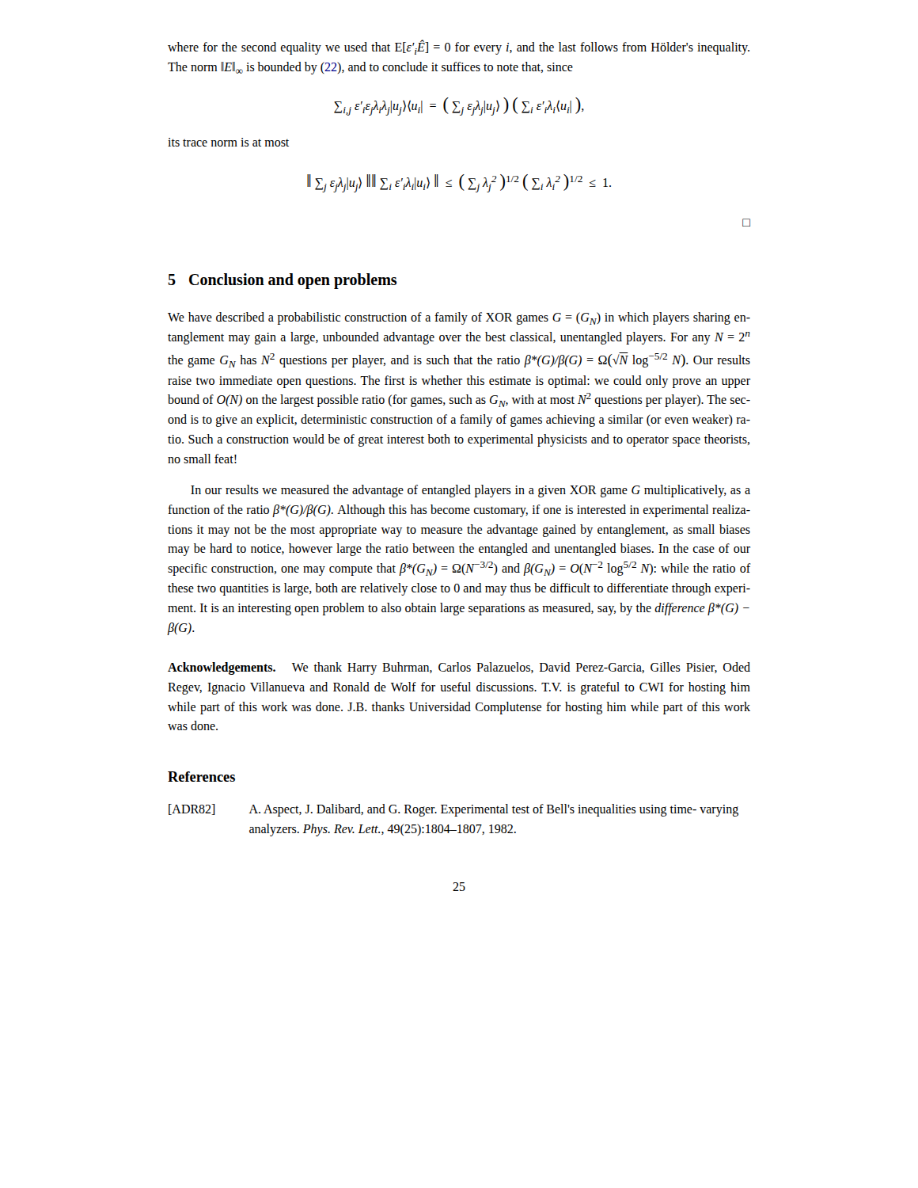where for the second equality we used that E[ε′iÊ] = 0 for every i, and the last follows from Hölder's inequality. The norm ‖E‖∞ is bounded by (22), and to conclude it suffices to note that, since
∑i,j ε′iεjλiλj|uj⟩⟨ui| = ( ∑j εjλj|uj⟩ ) ( ∑i ε′iλi⟨ui| ),
its trace norm is at most
‖ ∑j εjλj|uj⟩ ‖‖ ∑i ε′iλi|ui⟩ ‖ ≤ ( ∑j λj2 )1/2 ( ∑i λi2 )1/2 ≤ 1.
□
5 Conclusion and open problems
We have described a probabilistic construction of a family of XOR games G = (GN) in which players sharing entanglement may gain a large, unbounded advantage over the best classical, unentangled players. For any N = 2n the game GN has N2 questions per player, and is such that the ratio β*(G)/β(G) = Ω(√N log−5/2 N). Our results raise two immediate open questions. The first is whether this estimate is optimal: we could only prove an upper bound of O(N) on the largest possible ratio (for games, such as GN, with at most N2 questions per player). The second is to give an explicit, deterministic construction of a family of games achieving a similar (or even weaker) ratio. Such a construction would be of great interest both to experimental physicists and to operator space theorists, no small feat!
In our results we measured the advantage of entangled players in a given XOR game G multiplicatively, as a function of the ratio β*(G)/β(G). Although this has become customary, if one is interested in experimental realizations it may not be the most appropriate way to measure the advantage gained by entanglement, as small biases may be hard to notice, however large the ratio between the entangled and unentangled biases. In the case of our specific construction, one may compute that β*(GN) = Ω(N−3/2) and β(GN) = O(N−2 log5/2 N): while the ratio of these two quantities is large, both are relatively close to 0 and may thus be difficult to differentiate through experiment. It is an interesting open problem to also obtain large separations as measured, say, by the difference β*(G) − β(G).
Acknowledgements. We thank Harry Buhrman, Carlos Palazuelos, David Perez-Garcia, Gilles Pisier, Oded Regev, Ignacio Villanueva and Ronald de Wolf for useful discussions. T.V. is grateful to CWI for hosting him while part of this work was done. J.B. thanks Universidad Complutense for hosting him while part of this work was done.
References
[ADR82]
A. Aspect, J. Dalibard, and G. Roger. Experimental test of Bell's inequalities using time- varying analyzers. Phys. Rev. Lett., 49(25):1804–1807, 1982.
25